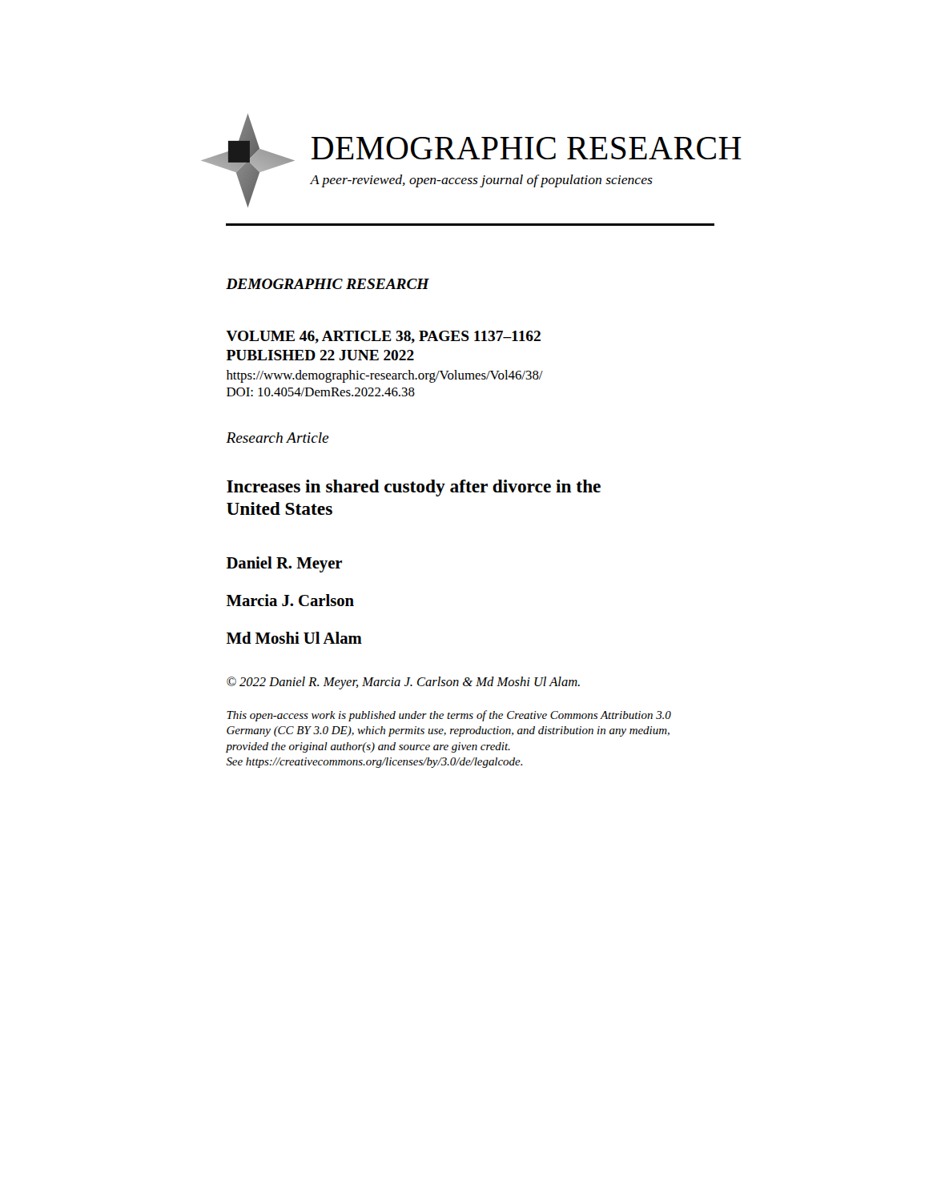DEMOGRAPHIC RESEARCH
A peer-reviewed, open-access journal of population sciences
DEMOGRAPHIC RESEARCH
VOLUME 46, ARTICLE 38, PAGES 1137–1162
PUBLISHED 22 JUNE 2022
https://www.demographic-research.org/Volumes/Vol46/38/
DOI: 10.4054/DemRes.2022.46.38
Research Article
Increases in shared custody after divorce in the
United States
Daniel R. Meyer
Marcia J. Carlson
Md Moshi Ul Alam
© 2022 Daniel R. Meyer, Marcia J. Carlson & Md Moshi Ul Alam.
This open-access work is published under the terms of the Creative Commons Attribution 3.0 Germany (CC BY 3.0 DE), which permits use, reproduction, and distribution in any medium, provided the original author(s) and source are given credit.
See https://creativecommons.org/licenses/by/3.0/de/legalcode.